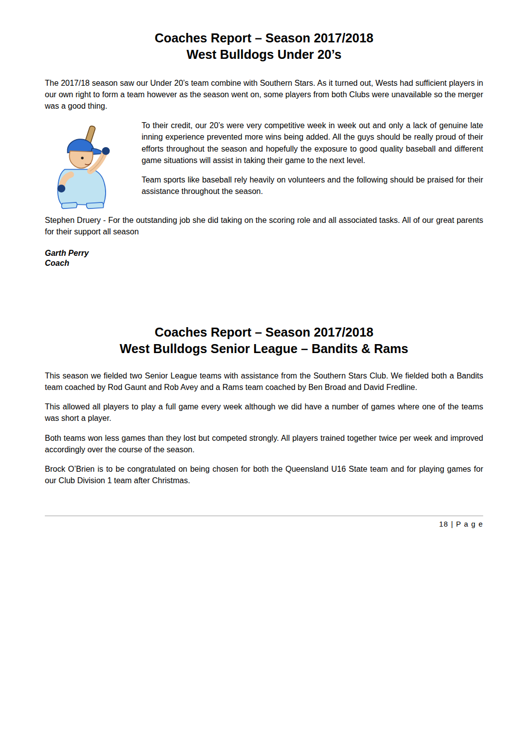Coaches Report – Season 2017/2018
West Bulldogs Under 20’s
The 2017/18 season saw our Under 20’s team combine with Southern Stars. As it turned out, Wests had sufficient players in our own right to form a team however as the season went on, some players from both Clubs were unavailable so the merger was a good thing.
To their credit, our 20’s were very competitive week in week out and only a lack of genuine late inning experience prevented more wins being added. All the guys should be really proud of their efforts throughout the season and hopefully the exposure to good quality baseball and different game situations will assist in taking their game to the next level.
Team sports like baseball rely heavily on volunteers and the following should be praised for their assistance throughout the season.
Stephen Druery - For the outstanding job she did taking on the scoring role and all associated tasks. All of our great parents for their support all season
Garth Perry
Coach
Coaches Report – Season 2017/2018
West Bulldogs Senior League – Bandits & Rams
This season we fielded two Senior League teams with assistance from the Southern Stars Club. We fielded both a Bandits team coached by Rod Gaunt and Rob Avey and a Rams team coached by Ben Broad and David Fredline.
This allowed all players to play a full game every week although we did have a number of games where one of the teams was short a player.
Both teams won less games than they lost but competed strongly. All players trained together twice per week and improved accordingly over the course of the season.
Brock O’Brien is to be congratulated on being chosen for both the Queensland U16 State team and for playing games for our Club Division 1 team after Christmas.
18 | P a g e